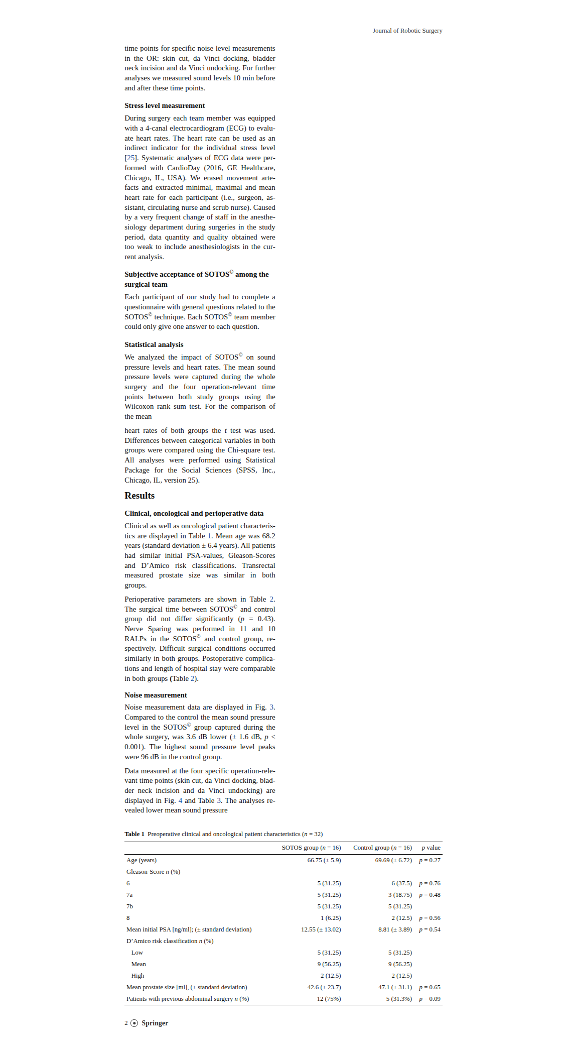Journal of Robotic Surgery
time points for specific noise level measurements in the OR: skin cut, da Vinci docking, bladder neck incision and da Vinci undocking. For further analyses we measured sound levels 10 min before and after these time points.
Stress level measurement
During surgery each team member was equipped with a 4-canal electrocardiogram (ECG) to evaluate heart rates. The heart rate can be used as an indirect indicator for the individual stress level [25]. Systematic analyses of ECG data were performed with CardioDay (2016, GE Healthcare, Chicago, IL, USA). We erased movement artefacts and extracted minimal, maximal and mean heart rate for each participant (i.e., surgeon, assistant, circulating nurse and scrub nurse). Caused by a very frequent change of staff in the anesthesiology department during surgeries in the study period, data quantity and quality obtained were too weak to include anesthesiologists in the current analysis.
Subjective acceptance of SOTOS© among the surgical team
Each participant of our study had to complete a questionnaire with general questions related to the SOTOS© technique. Each SOTOS© team member could only give one answer to each question.
Statistical analysis
We analyzed the impact of SOTOS© on sound pressure levels and heart rates. The mean sound pressure levels were captured during the whole surgery and the four operation-relevant time points between both study groups using the Wilcoxon rank sum test. For the comparison of the mean
heart rates of both groups the t test was used. Differences between categorical variables in both groups were compared using the Chi-square test. All analyses were performed using Statistical Package for the Social Sciences (SPSS, Inc., Chicago, IL, version 25).
Results
Clinical, oncological and perioperative data
Clinical as well as oncological patient characteristics are displayed in Table 1. Mean age was 68.2 years (standard deviation ± 6.4 years). All patients had similar initial PSA-values, Gleason-Scores and D’Amico risk classifications. Transrectal measured prostate size was similar in both groups.
Perioperative parameters are shown in Table 2. The surgical time between SOTOS© and control group did not differ significantly (p = 0.43). Nerve Sparing was performed in 11 and 10 RALPs in the SOTOS© and control group, respectively. Difficult surgical conditions occurred similarly in both groups. Postoperative complications and length of hospital stay were comparable in both groups (Table 2).
Noise measurement
Noise measurement data are displayed in Fig. 3. Compared to the control the mean sound pressure level in the SOTOS© group captured during the whole surgery, was 3.6 dB lower (± 1.6 dB, p < 0.001). The highest sound pressure level peaks were 96 dB in the control group.
Data measured at the four specific operation-relevant time points (skin cut, da Vinci docking, bladder neck incision and da Vinci undocking) are displayed in Fig. 4 and Table 3. The analyses revealed lower mean sound pressure
Table 1 Preoperative clinical and oncological patient characteristics (n = 32)
| | SOTOS group ( n = 16) | Control group ( n = 16) | p value |
| --- | --- | --- | --- |
| Age (years) | 66.75 (± 5.9) | 69.69 (± 6.72) | p = 0.27 |
| Gleason-Score n (%) | | | |
| 6 | 5 (31.25) | 6 (37.5) | p = 0.76 |
| 7a | 5 (31.25) | 3 (18.75) | p = 0.48 |
| 7b | 5 (31.25) | 5 (31.25) | |
| 8 | 1 (6.25) | 2 (12.5) | p = 0.56 |
| Mean initial PSA [ng/ml]; (± standard deviation) | 12.55 (± 13.02) | 8.81 (± 3.89) | p = 0.54 |
| D’Amico risk classification n (%) | | | |
| Low | 5 (31.25) | 5 (31.25) | |
| Mean | 9 (56.25) | 9 (56.25) | |
| High | 2 (12.5) | 2 (12.5) | |
| Mean prostate size [ml], (± standard deviation) | 42.6 (± 23.7) | 47.1 (± 31.1) | p = 0.65 |
| Patients with previous abdominal surgery n (%) | 12 (75%) | 5 (31.3%) | p = 0.09 |
2 Springer